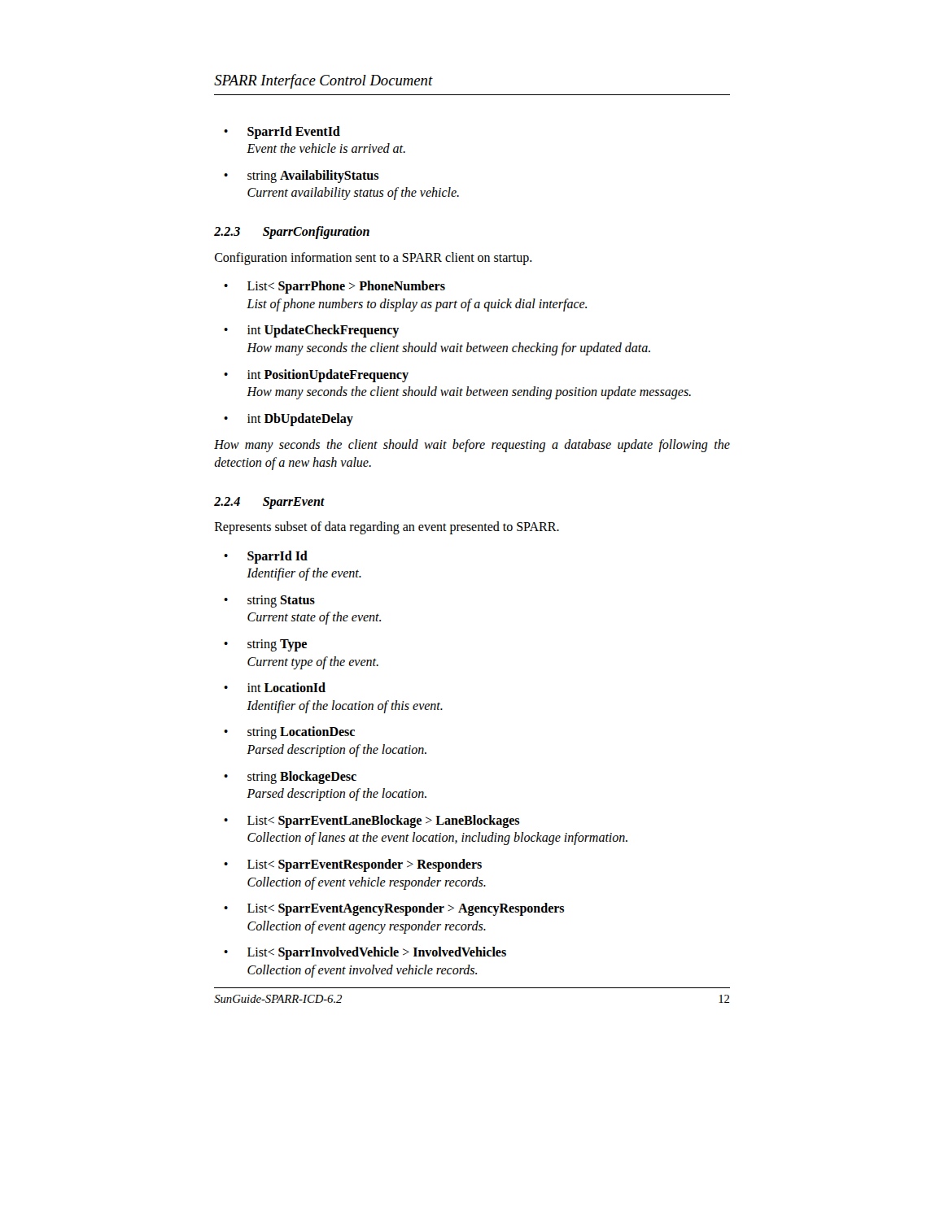SPARR Interface Control Document
SparrId EventId Event the vehicle is arrived at.
string AvailabilityStatus Current availability status of the vehicle.
2.2.3 SparrConfiguration
Configuration information sent to a SPARR client on startup.
List< SparrPhone > PhoneNumbers List of phone numbers to display as part of a quick dial interface.
int UpdateCheckFrequency How many seconds the client should wait between checking for updated data.
int PositionUpdateFrequency How many seconds the client should wait between sending position update messages.
int DbUpdateDelay
How many seconds the client should wait before requesting a database update following the detection of a new hash value.
2.2.4 SparrEvent
Represents subset of data regarding an event presented to SPARR.
SparrId Id Identifier of the event.
string Status Current state of the event.
string Type Current type of the event.
int LocationId Identifier of the location of this event.
string LocationDesc Parsed description of the location.
string BlockageDesc Parsed description of the location.
List< SparrEventLaneBlockage > LaneBlockages Collection of lanes at the event location, including blockage information.
List< SparrEventResponder > Responders Collection of event vehicle responder records.
List< SparrEventAgencyResponder > AgencyResponders Collection of event agency responder records.
List< SparrInvolvedVehicle > InvolvedVehicles Collection of event involved vehicle records.
SunGuide-SPARR-ICD-6.2 12